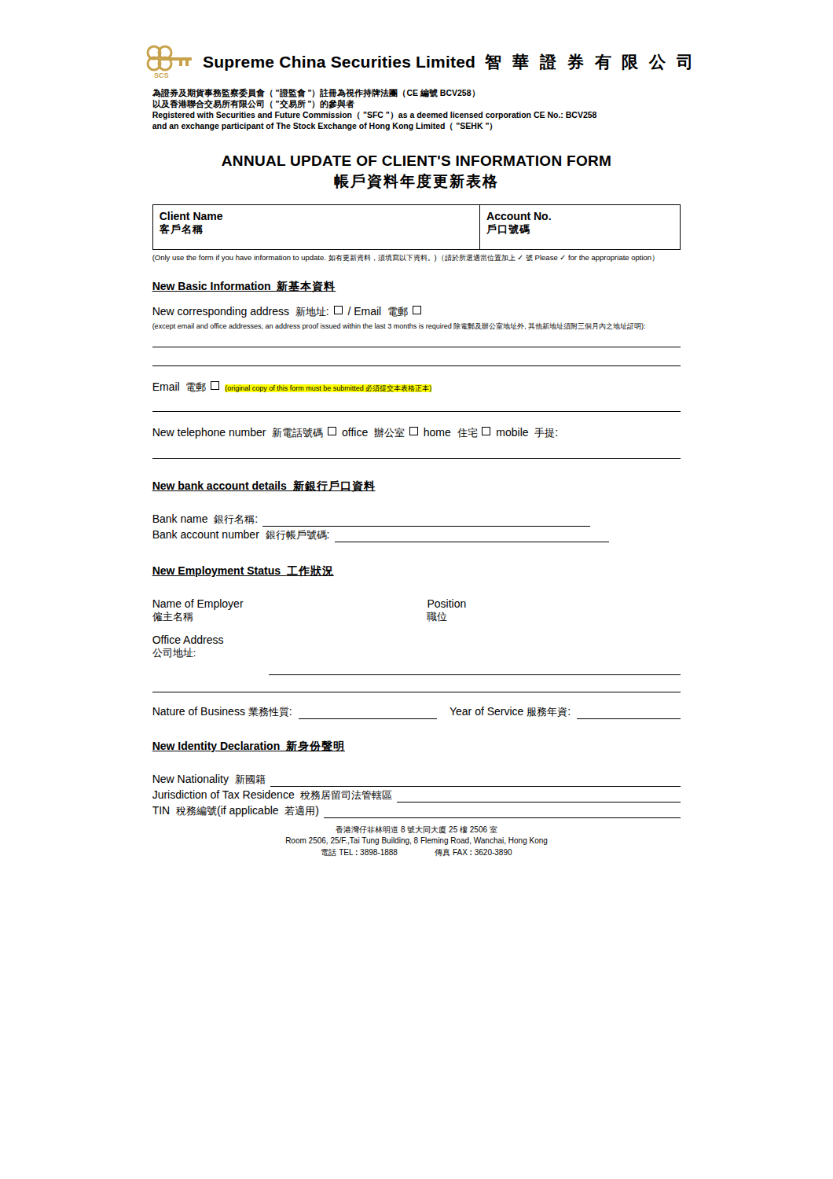SCS
Supreme China Securities Limited 智 華 證 券 有 限 公 司
為證券及期貨事務監察委員會（ "證監會 "）註冊為視作持牌法團（CE 編號 BCV258）
以及香港聯合交易所有限公司（ "交易所 "）的參與者
Registered with Securities and Future Commission（ "SFC "）as a deemed licensed corporation CE No.: BCV258
and an exchange participant of The Stock Exchange of Hong Kong Limited（ "SEHK "）
ANNUAL UPDATE OF CLIENT'S INFORMATION FORM
帳戶資料年度更新表格
| Client Name 客戶名稱 | Account No. 戶口號碼 |
(Only use the form if you have information to update. 如有更新資料，須填寫以下資料。)（請於所選適當位置加上 ✓ 號 Please ✓ for the appropriate option）
New Basic Information 新基本資料
New corresponding address 新地址: / Email 電郵
(except email and office addresses, an address proof issued within the last 3 months is required 除電郵及辦公室地址外, 其他新地址須附三個月內之地址証明):
Email 電郵 (original copy of this form must be submitted 必須提交本表格正本)
New telephone number 新電話號碼 office 辦公室 home 住宅 mobile 手提:
New bank account details 新銀行戶口資料
Bank name 銀行名稱:
Bank account number 銀行帳戶號碼:
New Employment Status 工作狀況
Name of Employer 僱主名稱
Position 職位
Office Address 公司地址:
Nature of Business 業務性質:
Year of Service 服務年資:
New Identity Declaration 新身份聲明
New Nationality 新國籍
Jurisdiction of Tax Residence 稅務居留司法管轄區
TIN 稅務編號(if applicable 若適用)
香港灣仔菲林明道 8 號大同大廈 25 樓 2506 室
Room 2506, 25/F.,Tai Tung Building, 8 Fleming Road, Wanchai, Hong Kong
電話 TEL : 3898-1888 傳真 FAX : 3620-3890